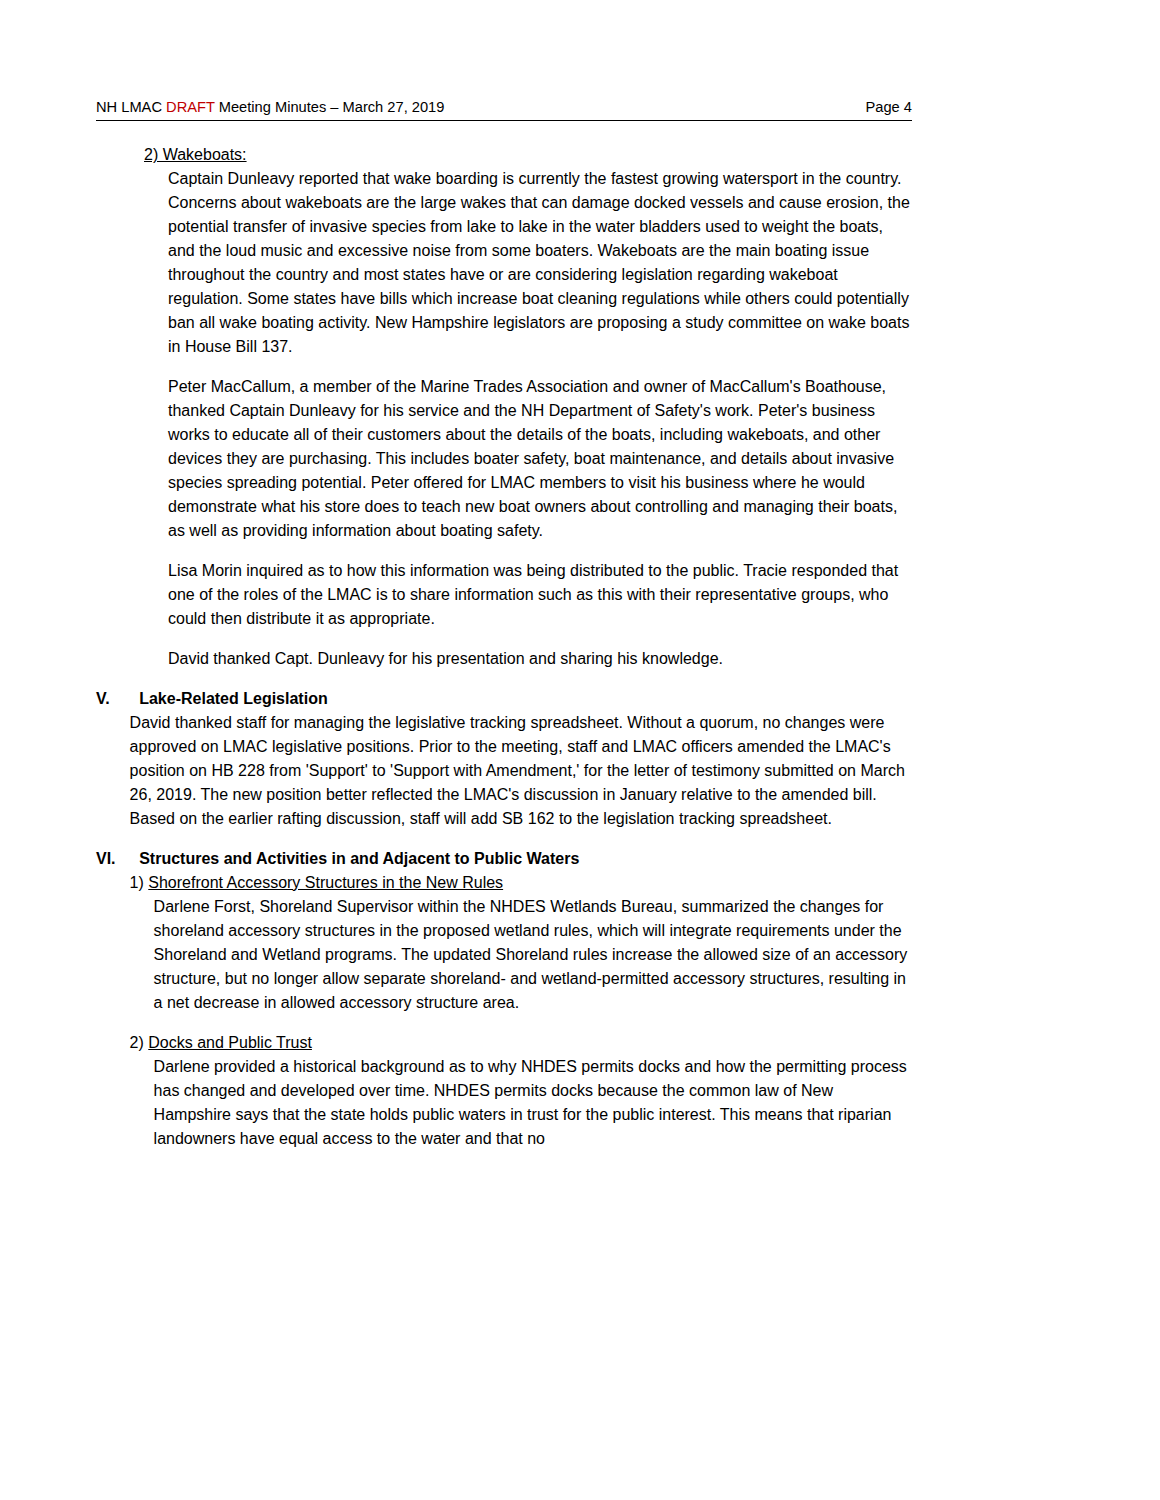NH LMAC DRAFT Meeting Minutes – March 27, 2019
Page 4
2) Wakeboats:
Captain Dunleavy reported that wake boarding is currently the fastest growing watersport in the country. Concerns about wakeboats are the large wakes that can damage docked vessels and cause erosion, the potential transfer of invasive species from lake to lake in the water bladders used to weight the boats, and the loud music and excessive noise from some boaters. Wakeboats are the main boating issue throughout the country and most states have or are considering legislation regarding wakeboat regulation. Some states have bills which increase boat cleaning regulations while others could potentially ban all wake boating activity. New Hampshire legislators are proposing a study committee on wake boats in House Bill 137.
Peter MacCallum, a member of the Marine Trades Association and owner of MacCallum's Boathouse, thanked Captain Dunleavy for his service and the NH Department of Safety's work. Peter's business works to educate all of their customers about the details of the boats, including wakeboats, and other devices they are purchasing. This includes boater safety, boat maintenance, and details about invasive species spreading potential. Peter offered for LMAC members to visit his business where he would demonstrate what his store does to teach new boat owners about controlling and managing their boats, as well as providing information about boating safety.
Lisa Morin inquired as to how this information was being distributed to the public. Tracie responded that one of the roles of the LMAC is to share information such as this with their representative groups, who could then distribute it as appropriate.
David thanked Capt. Dunleavy for his presentation and sharing his knowledge.
V. Lake-Related Legislation
David thanked staff for managing the legislative tracking spreadsheet. Without a quorum, no changes were approved on LMAC legislative positions. Prior to the meeting, staff and LMAC officers amended the LMAC's position on HB 228 from 'Support' to 'Support with Amendment,' for the letter of testimony submitted on March 26, 2019. The new position better reflected the LMAC's discussion in January relative to the amended bill. Based on the earlier rafting discussion, staff will add SB 162 to the legislation tracking spreadsheet.
VI. Structures and Activities in and Adjacent to Public Waters
1) Shorefront Accessory Structures in the New Rules
Darlene Forst, Shoreland Supervisor within the NHDES Wetlands Bureau, summarized the changes for shoreland accessory structures in the proposed wetland rules, which will integrate requirements under the Shoreland and Wetland programs. The updated Shoreland rules increase the allowed size of an accessory structure, but no longer allow separate shoreland- and wetland-permitted accessory structures, resulting in a net decrease in allowed accessory structure area.
2) Docks and Public Trust
Darlene provided a historical background as to why NHDES permits docks and how the permitting process has changed and developed over time. NHDES permits docks because the common law of New Hampshire says that the state holds public waters in trust for the public interest. This means that riparian landowners have equal access to the water and that no